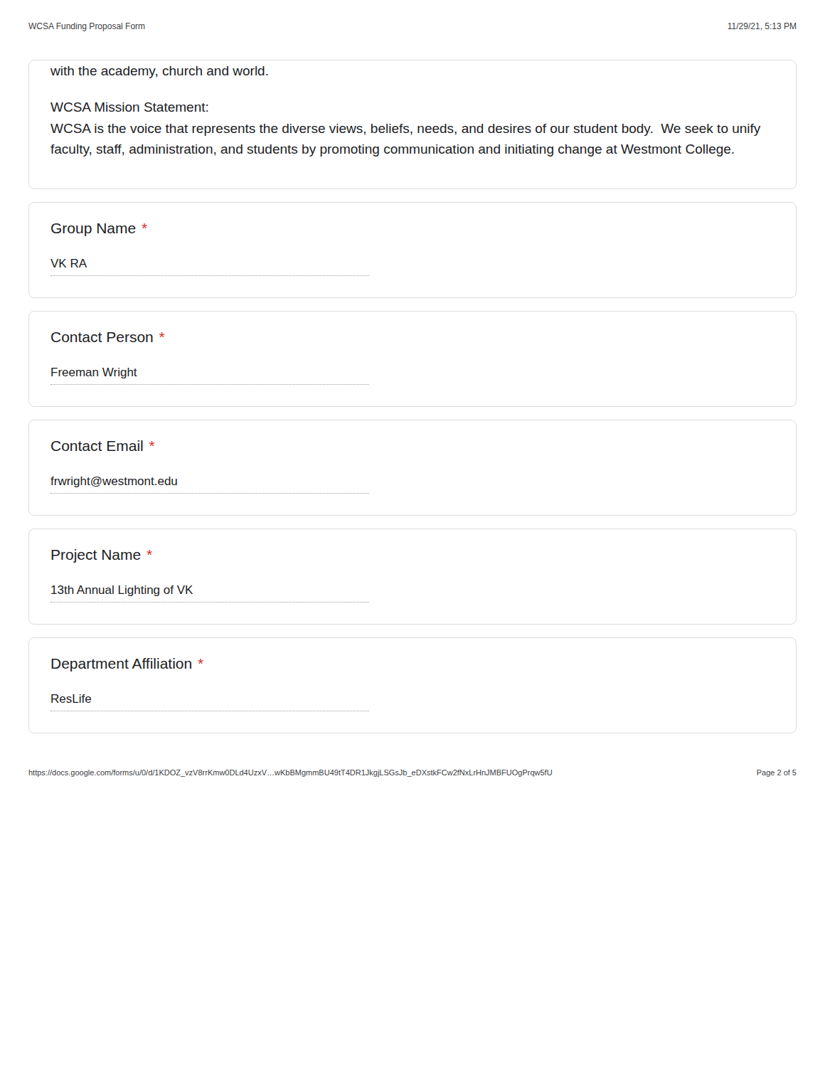WCSA Funding Proposal Form 11/29/21, 5:13 PM
with the academy, church and world.
WCSA Mission Statement:
WCSA is the voice that represents the diverse views, beliefs, needs, and desires of our student body. We seek to unify faculty, staff, administration, and students by promoting communication and initiating change at Westmont College.
Group Name *
VK RA
Contact Person *
Freeman Wright
Contact Email *
frwright@westmont.edu
Project Name *
13th Annual Lighting of VK
Department Affiliation *
ResLife
https://docs.google.com/forms/u/0/d/1KDOZ_vzV8rrKmw0DLd4UzxV…wKbBMgmmBU49tT4DR1JkgjLSGsJb_eDXstkFCw2fNxLrHnJMBFUOgPrqw5fU Page 2 of 5